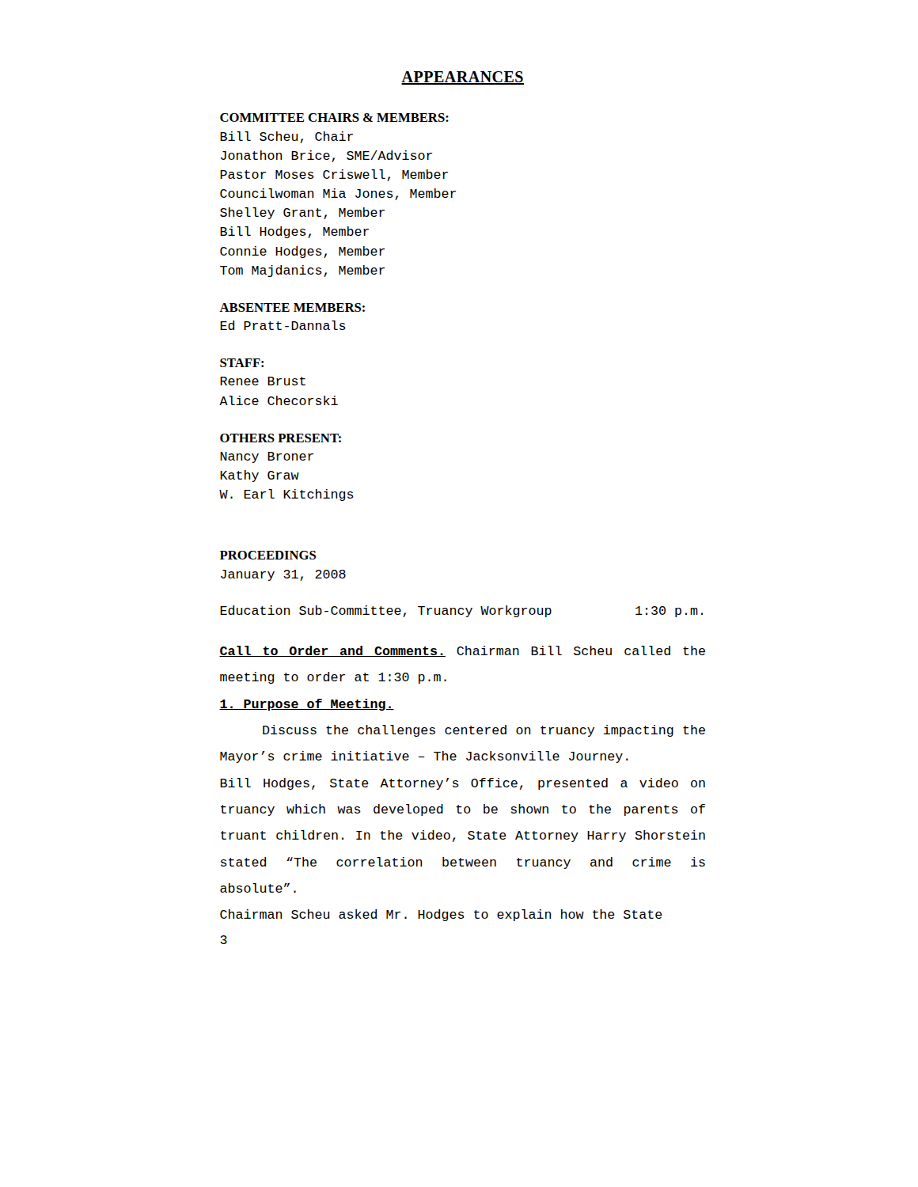APPEARANCES
COMMITTEE CHAIRS & MEMBERS:
Bill Scheu, Chair Jonathon Brice, SME/Advisor Pastor Moses Criswell, Member Councilwoman Mia Jones, Member Shelley Grant, Member Bill Hodges, Member Connie Hodges, Member Tom Majdanics, Member
ABSENTEE MEMBERS:
Ed Pratt-Dannals
STAFF:
Renee Brust Alice Checorski
OTHERS PRESENT:
Nancy Broner Kathy Graw W. Earl Kitchings
PROCEEDINGS
January 31, 2008
Education Sub-Committee, Truancy Workgroup 1:30 p.m.
Call to Order and Comments. Chairman Bill Scheu called the meeting to order at 1:30 p.m.
1. Purpose of Meeting.
Discuss the challenges centered on truancy impacting the Mayor’s crime initiative – The Jacksonville Journey.
Bill Hodges, State Attorney’s Office, presented a video on truancy which was developed to be shown to the parents of truant children. In the video, State Attorney Harry Shorstein stated “The correlation between truancy and crime is absolute”.
Chairman Scheu asked Mr. Hodges to explain how the State
3